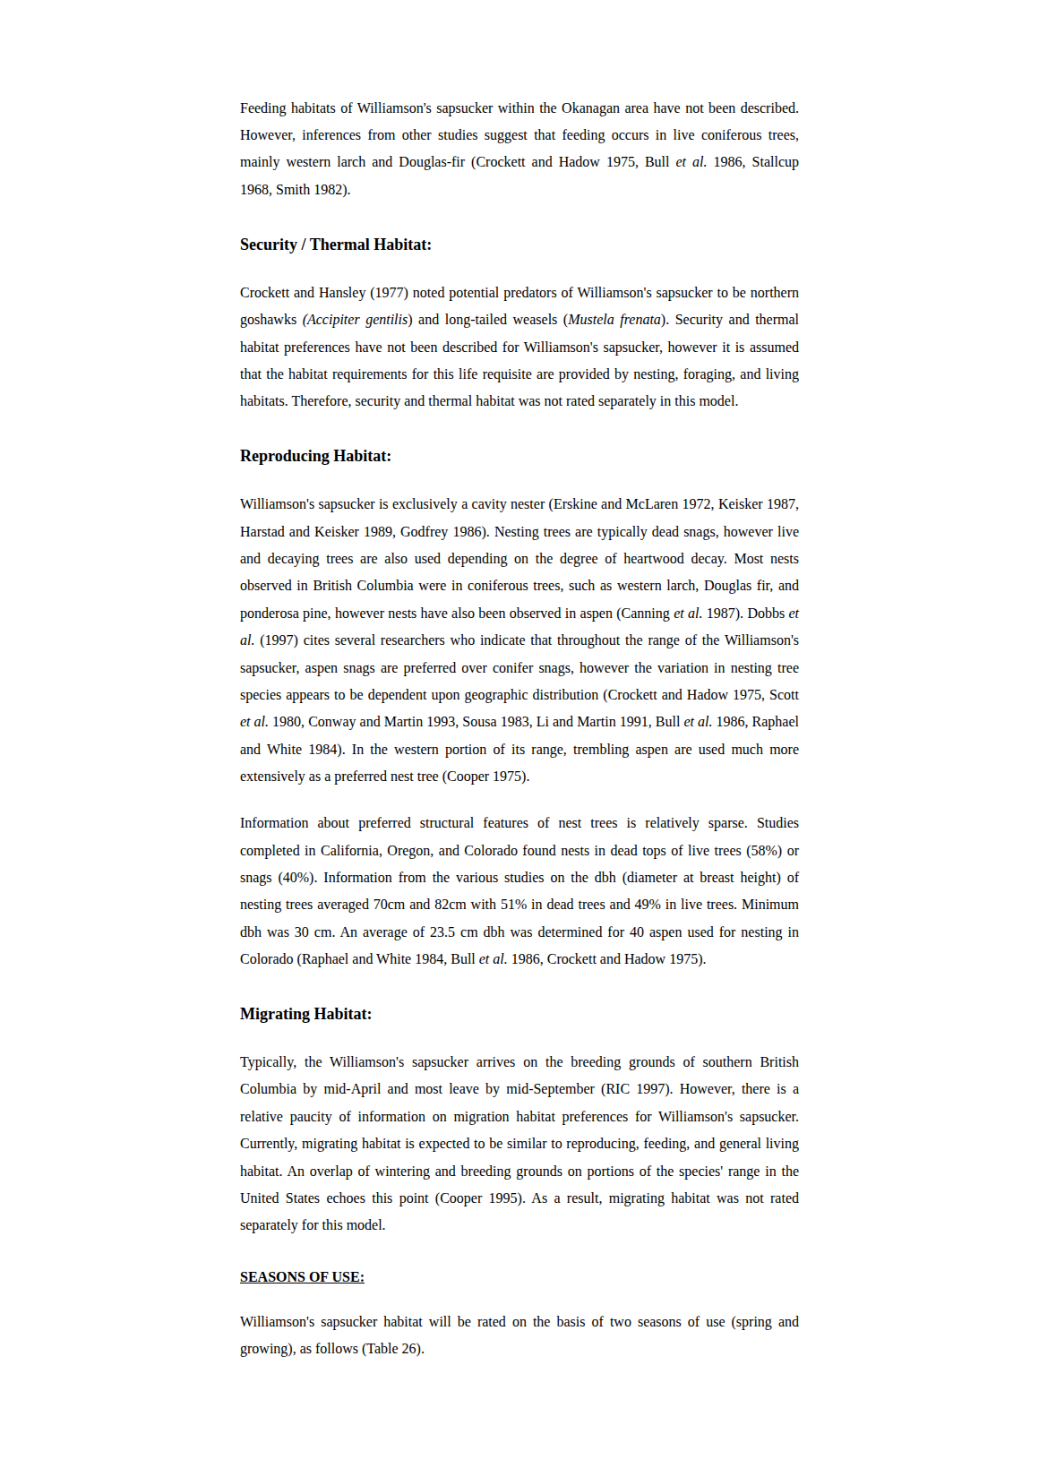Feeding habitats of Williamson's sapsucker within the Okanagan area have not been described. However, inferences from other studies suggest that feeding occurs in live coniferous trees, mainly western larch and Douglas-fir (Crockett and Hadow 1975, Bull et al. 1986, Stallcup 1968, Smith 1982).
Security / Thermal Habitat:
Crockett and Hansley (1977) noted potential predators of Williamson's sapsucker to be northern goshawks (Accipiter gentilis) and long-tailed weasels (Mustela frenata). Security and thermal habitat preferences have not been described for Williamson's sapsucker, however it is assumed that the habitat requirements for this life requisite are provided by nesting, foraging, and living habitats. Therefore, security and thermal habitat was not rated separately in this model.
Reproducing Habitat:
Williamson's sapsucker is exclusively a cavity nester (Erskine and McLaren 1972, Keisker 1987, Harstad and Keisker 1989, Godfrey 1986). Nesting trees are typically dead snags, however live and decaying trees are also used depending on the degree of heartwood decay. Most nests observed in British Columbia were in coniferous trees, such as western larch, Douglas fir, and ponderosa pine, however nests have also been observed in aspen (Canning et al. 1987). Dobbs et al. (1997) cites several researchers who indicate that throughout the range of the Williamson's sapsucker, aspen snags are preferred over conifer snags, however the variation in nesting tree species appears to be dependent upon geographic distribution (Crockett and Hadow 1975, Scott et al. 1980, Conway and Martin 1993, Sousa 1983, Li and Martin 1991, Bull et al. 1986, Raphael and White 1984). In the western portion of its range, trembling aspen are used much more extensively as a preferred nest tree (Cooper 1975).
Information about preferred structural features of nest trees is relatively sparse. Studies completed in California, Oregon, and Colorado found nests in dead tops of live trees (58%) or snags (40%). Information from the various studies on the dbh (diameter at breast height) of nesting trees averaged 70cm and 82cm with 51% in dead trees and 49% in live trees. Minimum dbh was 30 cm. An average of 23.5 cm dbh was determined for 40 aspen used for nesting in Colorado (Raphael and White 1984, Bull et al. 1986, Crockett and Hadow 1975).
Migrating Habitat:
Typically, the Williamson's sapsucker arrives on the breeding grounds of southern British Columbia by mid-April and most leave by mid-September (RIC 1997). However, there is a relative paucity of information on migration habitat preferences for Williamson's sapsucker. Currently, migrating habitat is expected to be similar to reproducing, feeding, and general living habitat. An overlap of wintering and breeding grounds on portions of the species' range in the United States echoes this point (Cooper 1995). As a result, migrating habitat was not rated separately for this model.
SEASONS OF USE:
Williamson's sapsucker habitat will be rated on the basis of two seasons of use (spring and growing), as follows (Table 26).